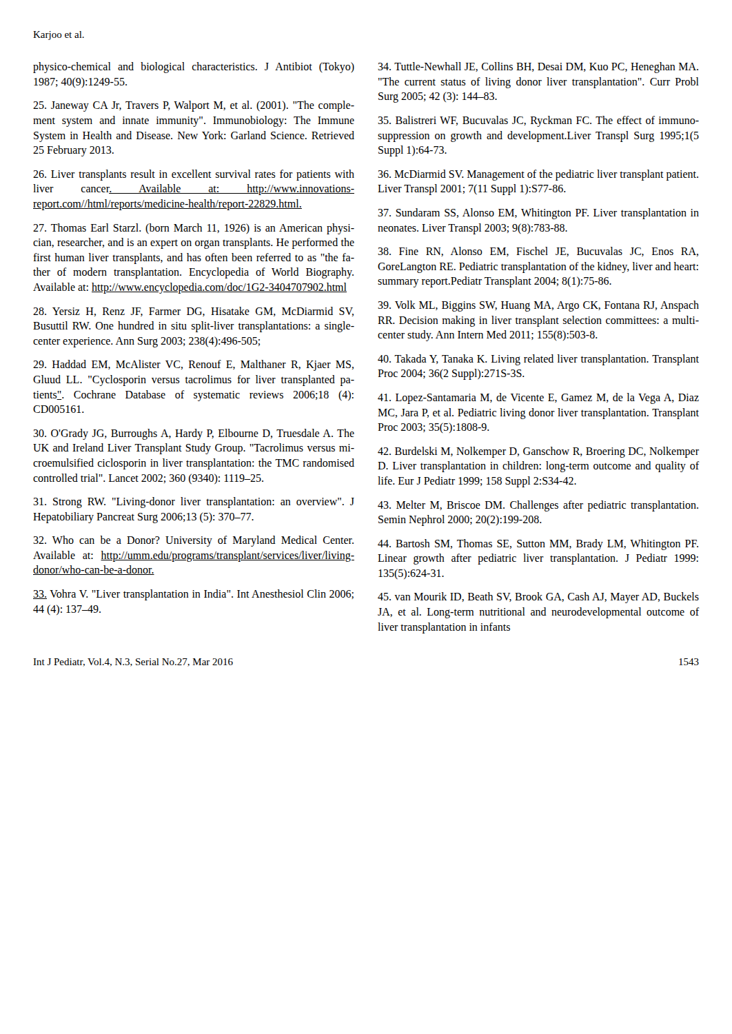Karjoo et al.
physico-chemical and biological characteristics. J Antibiot (Tokyo) 1987; 40(9):1249-55.
25. Janeway CA Jr, Travers P, Walport M, et al. (2001). "The complement system and innate immunity". Immunobiology: The Immune System in Health and Disease. New York: Garland Science. Retrieved 25 February 2013.
26. Liver transplants result in excellent survival rates for patients with liver cancer. Available at: http://www.innovations-report.com//html/reports/medicine-health/report-22829.html.
27. Thomas Earl Starzl. (born March 11, 1926) is an American physician, researcher, and is an expert on organ transplants. He performed the first human liver transplants, and has often been referred to as "the father of modern transplantation. Encyclopedia of World Biography. Available at: http://www.encyclopedia.com/doc/1G2-3404707902.html
28. Yersiz H, Renz JF, Farmer DG, Hisatake GM, McDiarmid SV, Busuttil RW. One hundred in situ split-liver transplantations: a single-center experience. Ann Surg 2003; 238(4):496-505;
29. Haddad EM, McAlister VC, Renouf E, Malthaner R, Kjaer MS, Gluud LL. "Cyclosporin versus tacrolimus for liver transplanted patients". Cochrane Database of systematic reviews 2006;18 (4): CD005161.
30. O'Grady JG, Burroughs A, Hardy P, Elbourne D, Truesdale A. The UK and Ireland Liver Transplant Study Group. "Tacrolimus versus microemulsified ciclosporin in liver transplantation: the TMC randomised controlled trial". Lancet 2002; 360 (9340): 1119–25.
31. Strong RW. "Living-donor liver transplantation: an overview". J Hepatobiliary Pancreat Surg 2006;13 (5): 370–77.
32. Who can be a Donor? University of Maryland Medical Center. Available at: http://umm.edu/programs/transplant/services/liver/living-donor/who-can-be-a-donor.
33. Vohra V. "Liver transplantation in India". Int Anesthesiol Clin 2006; 44 (4): 137–49.
34. Tuttle-Newhall JE, Collins BH, Desai DM, Kuo PC, Heneghan MA. "The current status of living donor liver transplantation". Curr Probl Surg 2005; 42 (3): 144–83.
35. Balistreri WF, Bucuvalas JC, Ryckman FC. The effect of immunosuppression on growth and development.Liver Transpl Surg 1995;1(5 Suppl 1):64-73.
36. McDiarmid SV. Management of the pediatric liver transplant patient. Liver Transpl 2001; 7(11 Suppl 1):S77-86.
37. Sundaram SS, Alonso EM, Whitington PF. Liver transplantation in neonates. Liver Transpl 2003; 9(8):783-88.
38. Fine RN, Alonso EM, Fischel JE, Bucuvalas JC, Enos RA, GoreLangton RE. Pediatric transplantation of the kidney, liver and heart: summary report.Pediatr Transplant 2004; 8(1):75-86.
39. Volk ML, Biggins SW, Huang MA, Argo CK, Fontana RJ, Anspach RR. Decision making in liver transplant selection committees: a multicenter study. Ann Intern Med 2011; 155(8):503-8.
40. Takada Y, Tanaka K. Living related liver transplantation. Transplant Proc 2004; 36(2 Suppl):271S-3S.
41. Lopez-Santamaria M, de Vicente E, Gamez M, de la Vega A, Diaz MC, Jara P, et al. Pediatric living donor liver transplantation. Transplant Proc 2003; 35(5):1808-9.
42. Burdelski M, Nolkemper D, Ganschow R, Broering DC, Nolkemper D. Liver transplantation in children: long-term outcome and quality of life. Eur J Pediatr 1999; 158 Suppl 2:S34-42.
43. Melter M, Briscoe DM. Challenges after pediatric transplantation. Semin Nephrol 2000; 20(2):199-208.
44. Bartosh SM, Thomas SE, Sutton MM, Brady LM, Whitington PF. Linear growth after pediatric liver transplantation. J Pediatr 1999: 135(5):624-31.
45. van Mourik ID, Beath SV, Brook GA, Cash AJ, Mayer AD, Buckels JA, et al. Long-term nutritional and neurodevelopmental outcome of liver transplantation in infants
Int J Pediatr, Vol.4, N.3, Serial No.27, Mar 2016 1543